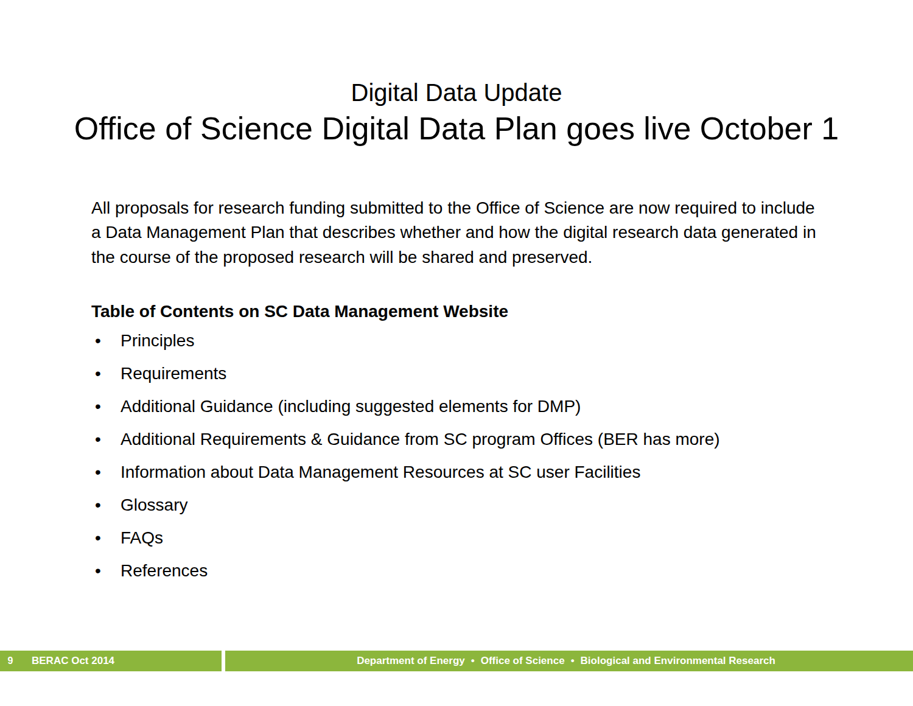Digital Data Update
Office of Science Digital Data Plan goes live October 1
All proposals for research funding submitted to the Office of Science are now required to include a Data Management Plan that describes whether and how the digital research data generated in the course of the proposed research will be shared and preserved.
Table of Contents on SC Data Management Website
Principles
Requirements
Additional Guidance (including suggested elements for DMP)
Additional Requirements & Guidance from SC program Offices (BER has more)
Information about Data Management Resources at SC user Facilities
Glossary
FAQs
References
9
BERAC Oct 2014
Department of Energy•Office of Science•Biological and Environmental Research